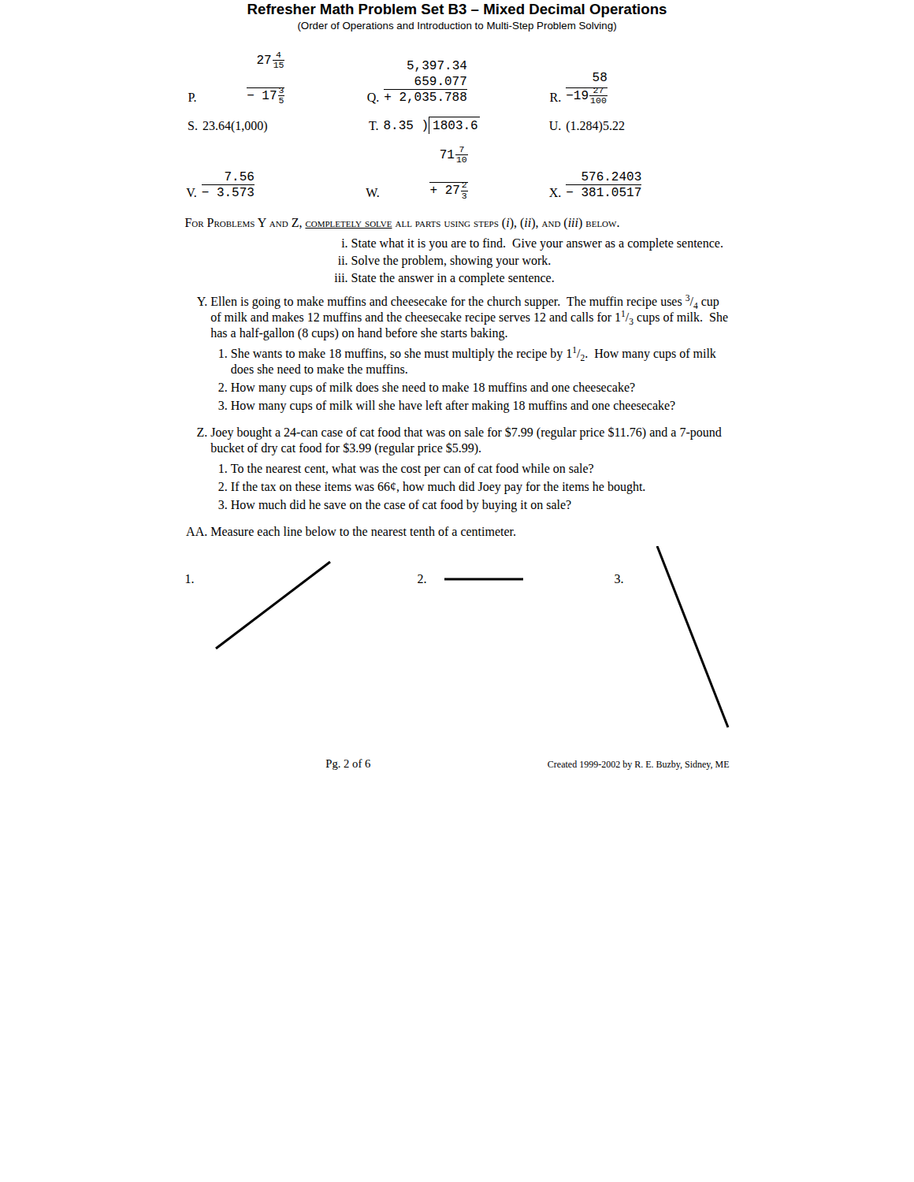Refresher Math Problem Set B3 – Mixed Decimal Operations
(Order of Operations and Introduction to Multi-Step Problem Solving)
| P. | 27 4 15 − 17 3 5 | Q. | 5,397.34 659.077 + 2,035.788 | R. | 58 −19 27 100 |
| S. | 23.64(1,000) | T. | 8.35 ) 1803.6 | U. | (1.284)5.22 |
| V. | 7.56 − 3.573 | W. | 71 7 10 + 27 2 3 | X. | 576.2403 − 381.0517 |
For Problems Y and Z, completely solve all parts using steps (i), (ii), and (iii) below.
State what it is you are to find. Give your answer as a complete sentence.
Solve the problem, showing your work.
State the answer in a complete sentence.
Y.
Ellen is going to make muffins and cheesecake for the church supper. The muffin recipe uses 3/4 cup of milk and makes 12 muffins and the cheesecake recipe serves 12 and calls for 11/3 cups of milk. She has a half-gallon (8 cups) on hand before she starts baking.
She wants to make 18 muffins, so she must multiply the recipe by 11/2. How many cups of milk does she need to make the muffins.
How many cups of milk does she need to make 18 muffins and one cheesecake?
How many cups of milk will she have left after making 18 muffins and one cheesecake?
Z.
Joey bought a 24-can case of cat food that was on sale for $7.99 (regular price $11.76) and a 7-pound bucket of dry cat food for $3.99 (regular price $5.99).
To the nearest cent, what was the cost per can of cat food while on sale?
If the tax on these items was 66¢, how much did Joey pay for the items he bought.
How much did he save on the case of cat food by buying it on sale?
AA.
Measure each line below to the nearest tenth of a centimeter.
1. 2. 3.
Pg. 2 of 6 Created 1999-2002 by R. E. Buzby, Sidney, ME